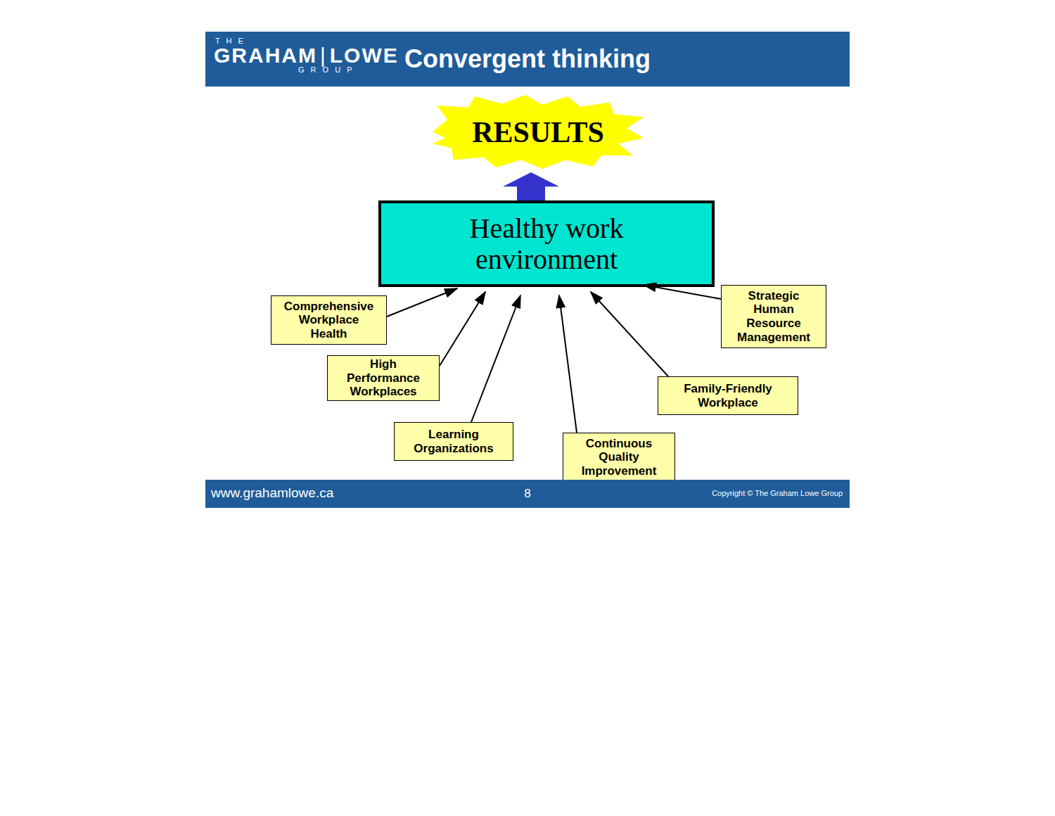T H E
GRAHAM|LOWE
G R O U P
Convergent thinking
RESULTS
Healthy work
environment
Comprehensive
Workplace
Health
High
Performance
Workplaces
Learning
Organizations
Continuous
Quality
Improvement
Family-Friendly
Workplace
Strategic
Human
Resource
Management
www.grahamlowe.ca
8
Copyright © The Graham Lowe Group